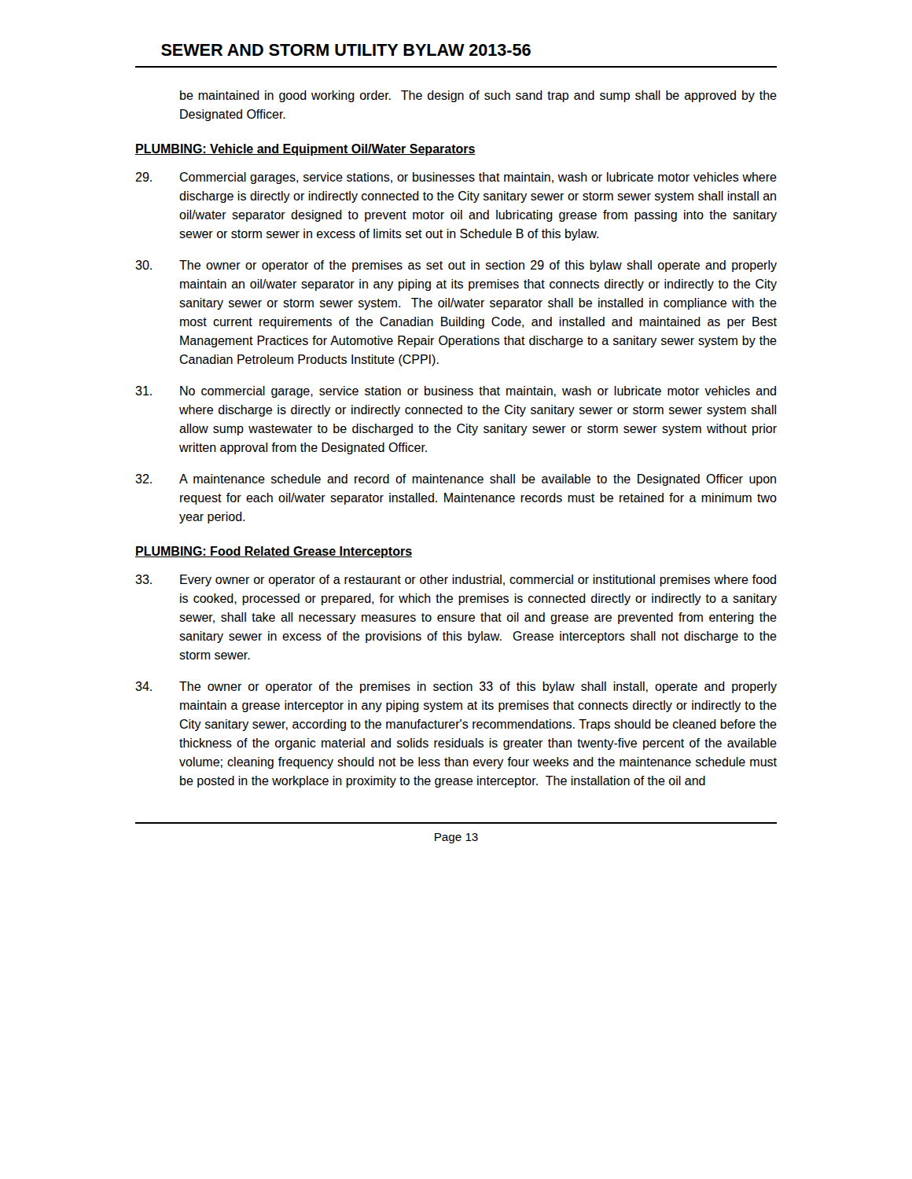SEWER AND STORM UTILITY BYLAW 2013-56
be maintained in good working order. The design of such sand trap and sump shall be approved by the Designated Officer.
PLUMBING: Vehicle and Equipment Oil/Water Separators
29. Commercial garages, service stations, or businesses that maintain, wash or lubricate motor vehicles where discharge is directly or indirectly connected to the City sanitary sewer or storm sewer system shall install an oil/water separator designed to prevent motor oil and lubricating grease from passing into the sanitary sewer or storm sewer in excess of limits set out in Schedule B of this bylaw.
30. The owner or operator of the premises as set out in section 29 of this bylaw shall operate and properly maintain an oil/water separator in any piping at its premises that connects directly or indirectly to the City sanitary sewer or storm sewer system. The oil/water separator shall be installed in compliance with the most current requirements of the Canadian Building Code, and installed and maintained as per Best Management Practices for Automotive Repair Operations that discharge to a sanitary sewer system by the Canadian Petroleum Products Institute (CPPI).
31. No commercial garage, service station or business that maintain, wash or lubricate motor vehicles and where discharge is directly or indirectly connected to the City sanitary sewer or storm sewer system shall allow sump wastewater to be discharged to the City sanitary sewer or storm sewer system without prior written approval from the Designated Officer.
32. A maintenance schedule and record of maintenance shall be available to the Designated Officer upon request for each oil/water separator installed. Maintenance records must be retained for a minimum two year period.
PLUMBING: Food Related Grease Interceptors
33. Every owner or operator of a restaurant or other industrial, commercial or institutional premises where food is cooked, processed or prepared, for which the premises is connected directly or indirectly to a sanitary sewer, shall take all necessary measures to ensure that oil and grease are prevented from entering the sanitary sewer in excess of the provisions of this bylaw. Grease interceptors shall not discharge to the storm sewer.
34. The owner or operator of the premises in section 33 of this bylaw shall install, operate and properly maintain a grease interceptor in any piping system at its premises that connects directly or indirectly to the City sanitary sewer, according to the manufacturer's recommendations. Traps should be cleaned before the thickness of the organic material and solids residuals is greater than twenty-five percent of the available volume; cleaning frequency should not be less than every four weeks and the maintenance schedule must be posted in the workplace in proximity to the grease interceptor. The installation of the oil and
Page 13